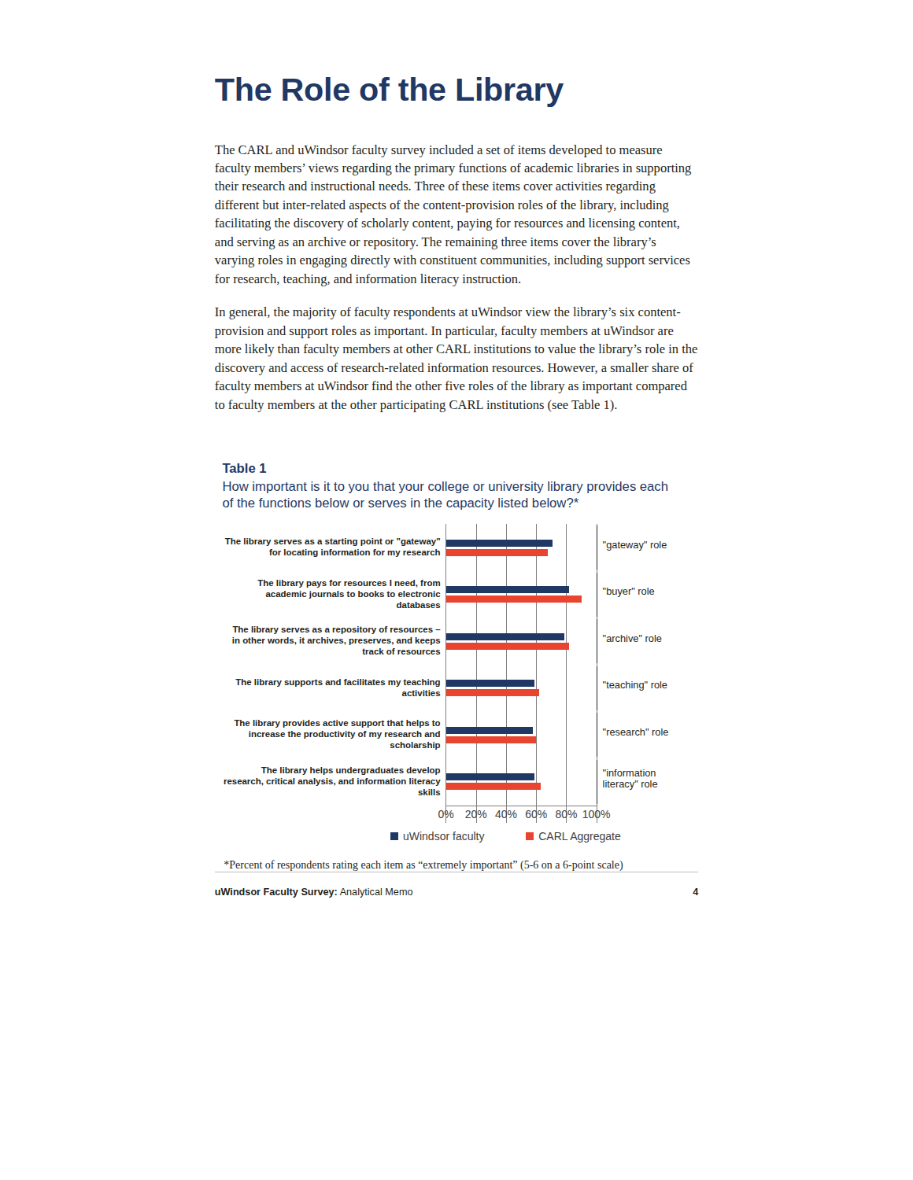The Role of the Library
The CARL and uWindsor faculty survey included a set of items developed to measure faculty members’ views regarding the primary functions of academic libraries in supporting their research and instructional needs. Three of these items cover activities regarding different but inter-related aspects of the content-provision roles of the library, including facilitating the discovery of scholarly content, paying for resources and licensing content, and serving as an archive or repository. The remaining three items cover the library’s varying roles in engaging directly with constituent communities, including support services for research, teaching, and information literacy instruction.
In general, the majority of faculty respondents at uWindsor view the library’s six content-provision and support roles as important. In particular, faculty members at uWindsor are more likely than faculty members at other CARL institutions to value the library’s role in the discovery and access of research-related information resources. However, a smaller share of faculty members at uWindsor find the other five roles of the library as important compared to faculty members at the other participating CARL institutions (see Table 1).
Table 1
How important is it to you that your college or university library provides each
of the functions below or serves in the capacity listed below?*
The library serves as a starting point or "gateway" for locating information for my research
The library pays for resources I need, from academic journals to books to electronic databases
The library serves as a repository of resources – in other words, it archives, preserves, and keeps track of resources
The library supports and facilitates my teaching activities
The library provides active support that helps to increase the productivity of my research and scholarship
The library helps undergraduates develop research, critical analysis, and information literacy skills
0% 20% 40% 60% 80% 100%
"gateway" role
"buyer" role
"archive" role
"teaching" role
"research" role
"information literacy" role
uWindsor faculty
CARL Aggregate
*Percent of respondents rating each item as “extremely important” (5-6 on a 6-point scale)
uWindsor Faculty Survey: Analytical Memo
4